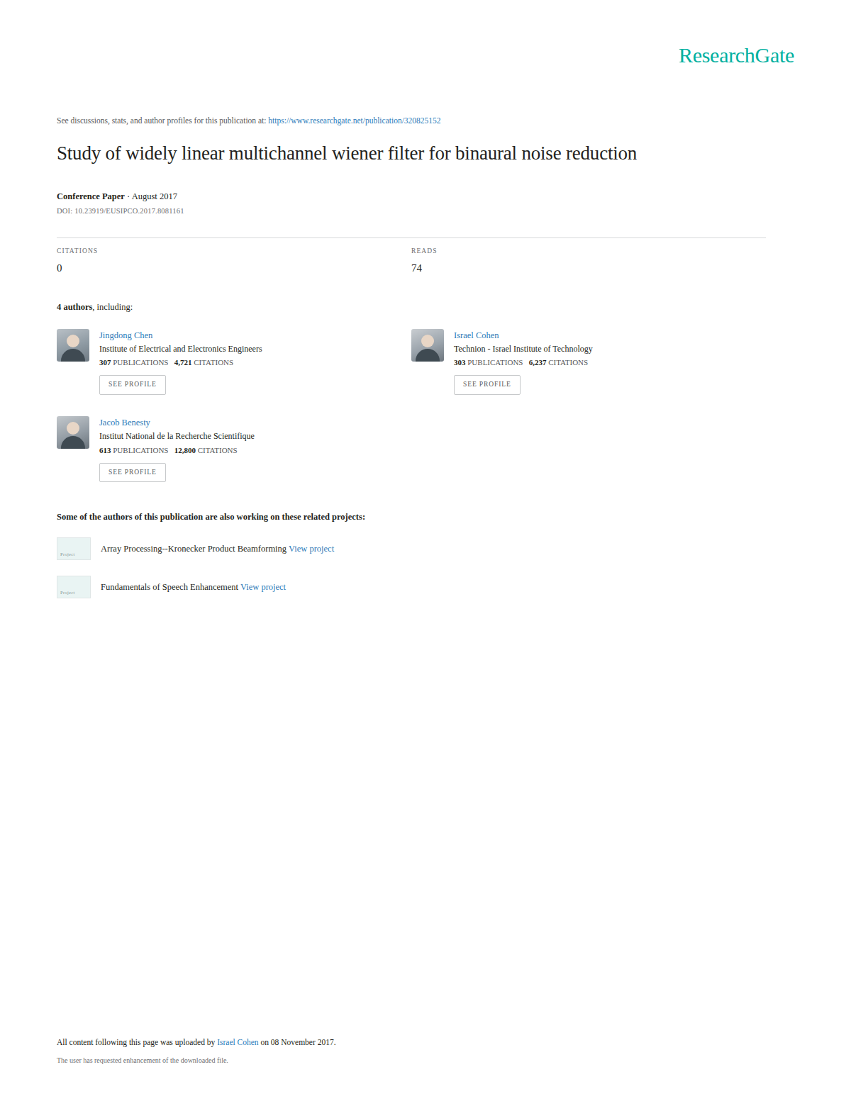ResearchGate
See discussions, stats, and author profiles for this publication at: https://www.researchgate.net/publication/320825152
Study of widely linear multichannel wiener filter for binaural noise reduction
Conference Paper · August 2017
DOI: 10.23919/EUSIPCO.2017.8081161
Citations
0
Reads
74
4 authors, including:
Jingdong Chen
Institute of Electrical and Electronics Engineers
307 PUBLICATIONS 4,721 CITATIONS
See Profile
Israel Cohen
Technion - Israel Institute of Technology
303 PUBLICATIONS 6,237 CITATIONS
See Profile
Jacob Benesty
Institut National de la Recherche Scientifique
613 PUBLICATIONS 12,800 CITATIONS
See Profile
Some of the authors of this publication are also working on these related projects:
Project
Array Processing--Kronecker Product Beamforming View project
Project
Fundamentals of Speech Enhancement View project
All content following this page was uploaded by Israel Cohen on 08 November 2017.
The user has requested enhancement of the downloaded file.